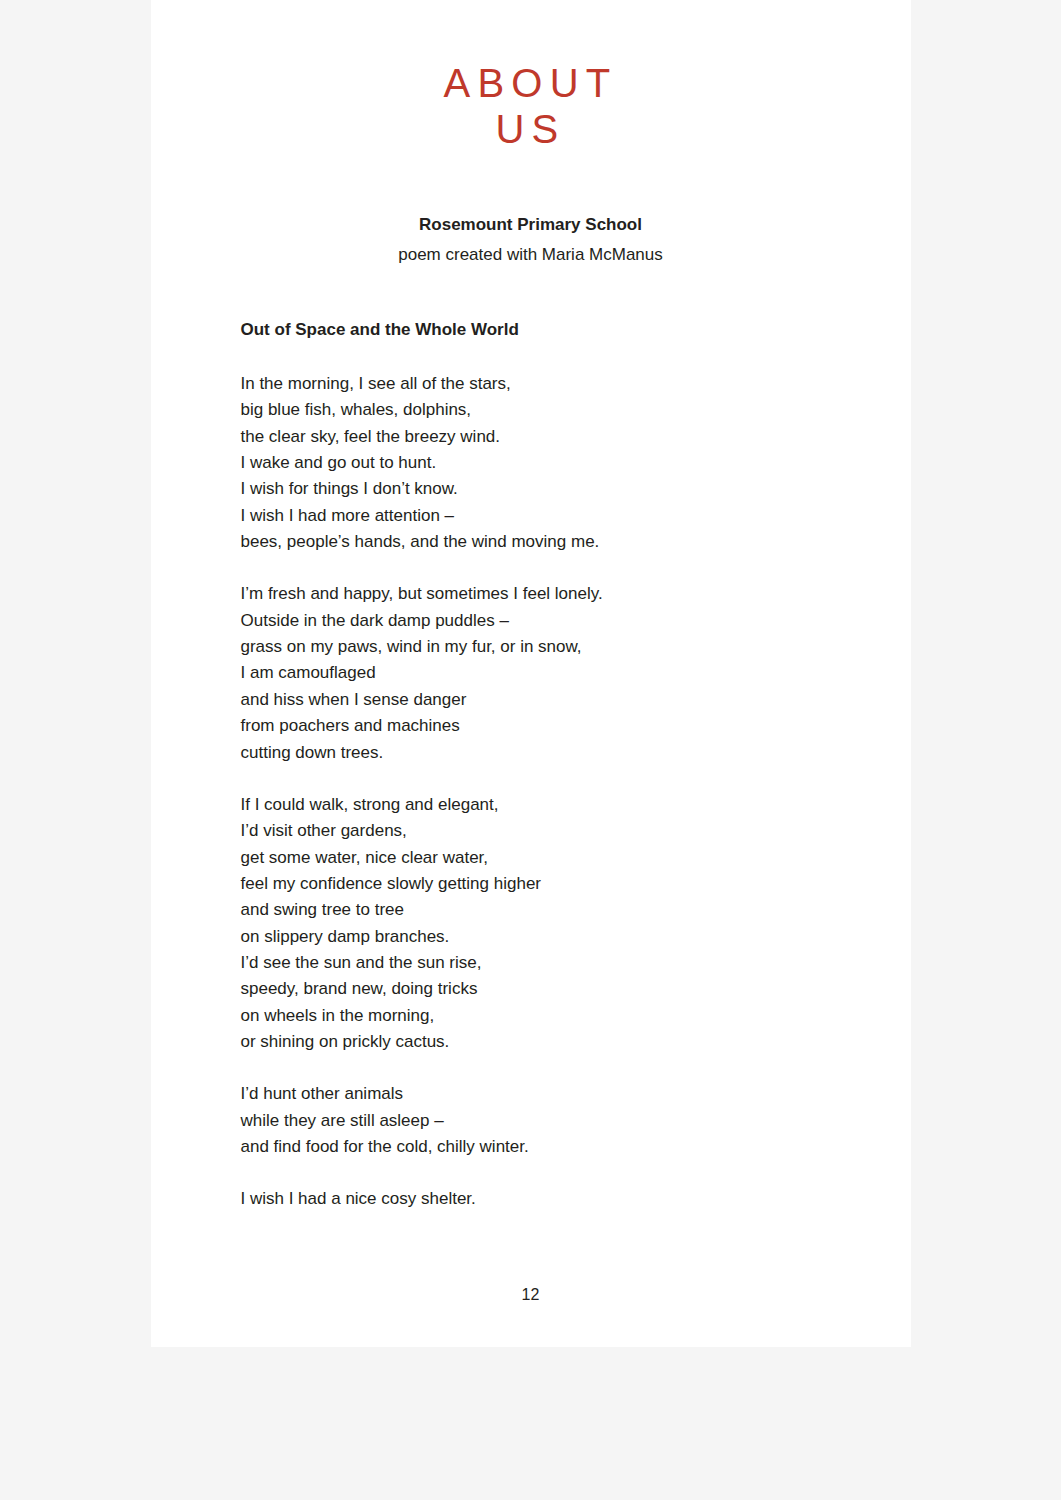About Us
Rosemount Primary School
poem created with Maria McManus
Out of Space and the Whole World
In the morning, I see all of the stars,
big blue fish, whales, dolphins,
the clear sky, feel the breezy wind.
I wake and go out to hunt.
I wish for things I don’t know.
I wish I had more attention –
bees, people’s hands, and the wind moving me.
I’m fresh and happy, but sometimes I feel lonely.
Outside in the dark damp puddles –
grass on my paws, wind in my fur, or in snow,
I am camouflaged
and hiss when I sense danger
from poachers and machines
cutting down trees.
If I could walk, strong and elegant,
I’d visit other gardens,
get some water, nice clear water,
feel my confidence slowly getting higher
and swing tree to tree
on slippery damp branches.
I’d see the sun and the sun rise,
speedy, brand new, doing tricks
on wheels in the morning,
or shining on prickly cactus.
I’d hunt other animals
while they are still asleep –
and find food for the cold, chilly winter.
I wish I had a nice cosy shelter.
12